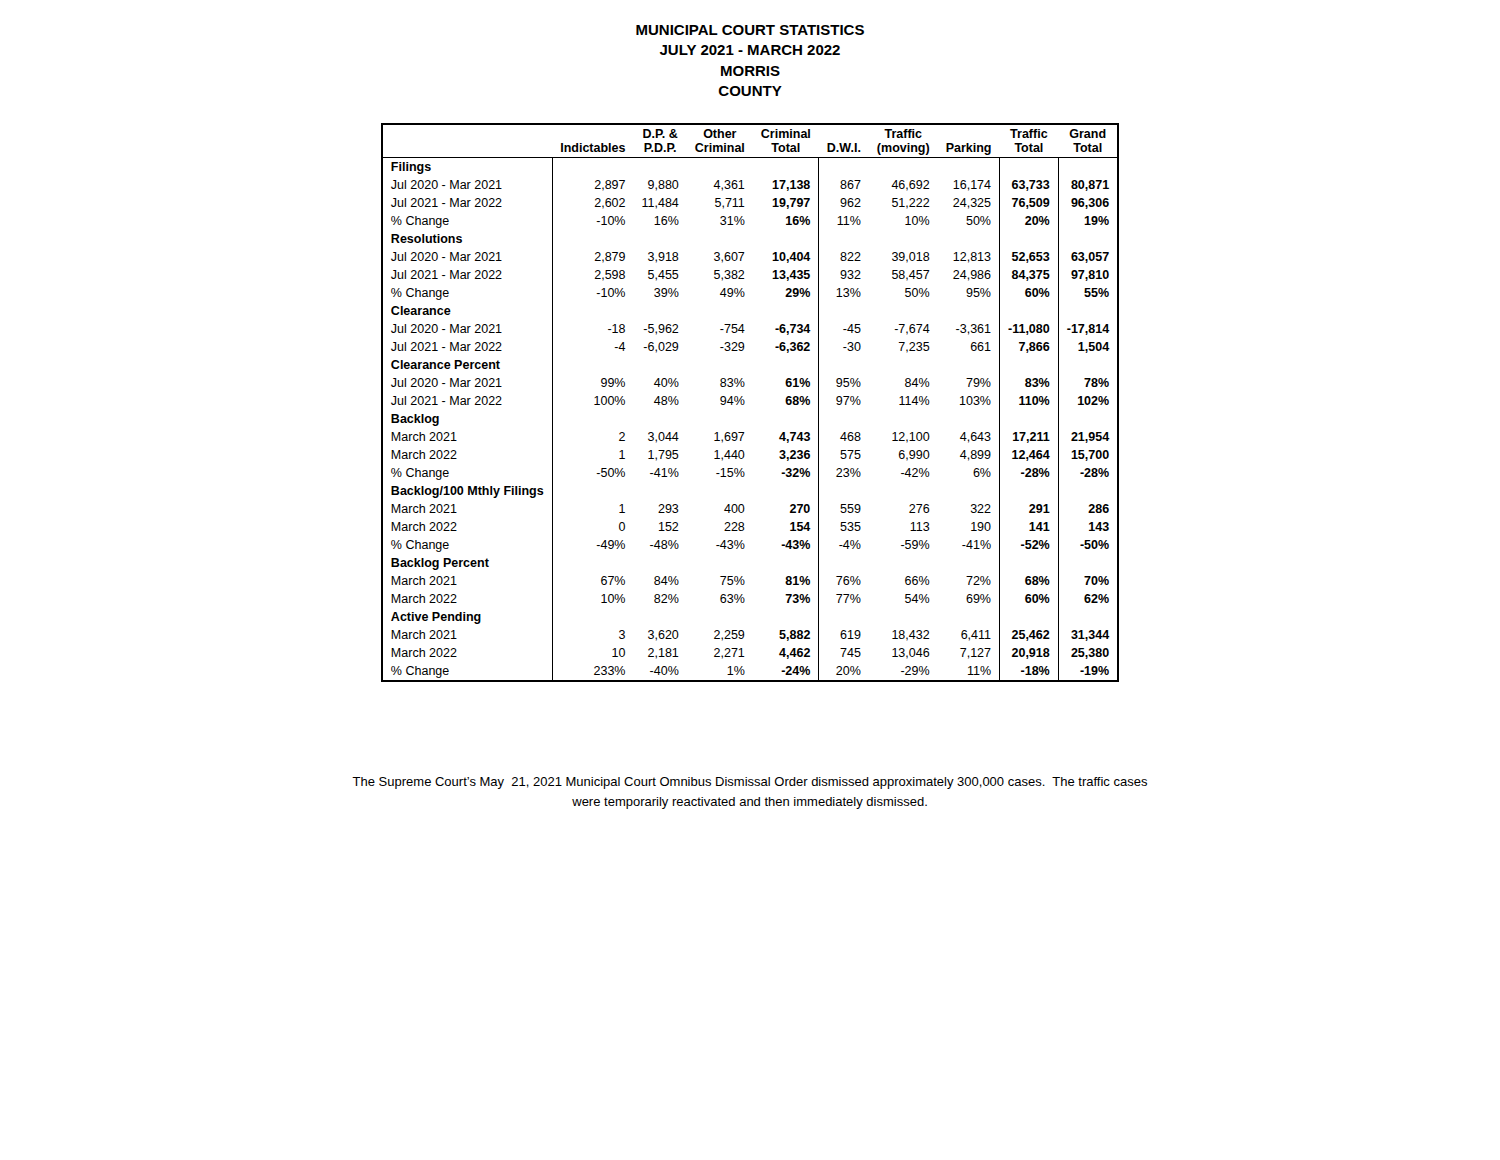MUNICIPAL COURT STATISTICS
JULY 2021 - MARCH 2022
MORRIS
COUNTY
| | | D.P. & | Other | Criminal | | Traffic | | Traffic | Grand |
| --- | --- | --- | --- | --- | --- | --- | --- | --- | --- |
| | Indictables | P.D.P. | Criminal | Total | D.W.I. | (moving) | Parking | Total | Total |
| Filings | | | | | | | | | |
| Jul 2020 - Mar 2021 | 2,897 | 9,880 | 4,361 | 17,138 | 867 | 46,692 | 16,174 | 63,733 | 80,871 |
| Jul 2021 - Mar 2022 | 2,602 | 11,484 | 5,711 | 19,797 | 962 | 51,222 | 24,325 | 76,509 | 96,306 |
| % Change | -10% | 16% | 31% | 16% | 11% | 10% | 50% | 20% | 19% |
| Resolutions | | | | | | | | | |
| Jul 2020 - Mar 2021 | 2,879 | 3,918 | 3,607 | 10,404 | 822 | 39,018 | 12,813 | 52,653 | 63,057 |
| Jul 2021 - Mar 2022 | 2,598 | 5,455 | 5,382 | 13,435 | 932 | 58,457 | 24,986 | 84,375 | 97,810 |
| % Change | -10% | 39% | 49% | 29% | 13% | 50% | 95% | 60% | 55% |
| Clearance | | | | | | | | | |
| Jul 2020 - Mar 2021 | -18 | -5,962 | -754 | -6,734 | -45 | -7,674 | -3,361 | -11,080 | -17,814 |
| Jul 2021 - Mar 2022 | -4 | -6,029 | -329 | -6,362 | -30 | 7,235 | 661 | 7,866 | 1,504 |
| Clearance Percent | | | | | | | | | |
| Jul 2020 - Mar 2021 | 99% | 40% | 83% | 61% | 95% | 84% | 79% | 83% | 78% |
| Jul 2021 - Mar 2022 | 100% | 48% | 94% | 68% | 97% | 114% | 103% | 110% | 102% |
| Backlog | | | | | | | | | |
| March 2021 | 2 | 3,044 | 1,697 | 4,743 | 468 | 12,100 | 4,643 | 17,211 | 21,954 |
| March 2022 | 1 | 1,795 | 1,440 | 3,236 | 575 | 6,990 | 4,899 | 12,464 | 15,700 |
| % Change | -50% | -41% | -15% | -32% | 23% | -42% | 6% | -28% | -28% |
| Backlog/100 Mthly Filings | | | | | | | | | |
| March 2021 | 1 | 293 | 400 | 270 | 559 | 276 | 322 | 291 | 286 |
| March 2022 | 0 | 152 | 228 | 154 | 535 | 113 | 190 | 141 | 143 |
| % Change | -49% | -48% | -43% | -43% | -4% | -59% | -41% | -52% | -50% |
| Backlog Percent | | | | | | | | | |
| March 2021 | 67% | 84% | 75% | 81% | 76% | 66% | 72% | 68% | 70% |
| March 2022 | 10% | 82% | 63% | 73% | 77% | 54% | 69% | 60% | 62% |
| Active Pending | | | | | | | | | |
| March 2021 | 3 | 3,620 | 2,259 | 5,882 | 619 | 18,432 | 6,411 | 25,462 | 31,344 |
| March 2022 | 10 | 2,181 | 2,271 | 4,462 | 745 | 13,046 | 7,127 | 20,918 | 25,380 |
| % Change | 233% | -40% | 1% | -24% | 20% | -29% | 11% | -18% | -19% |
The Supreme Court’s May 21, 2021 Municipal Court Omnibus Dismissal Order dismissed approximately 300,000 cases. The traffic cases
were temporarily reactivated and then immediately dismissed.